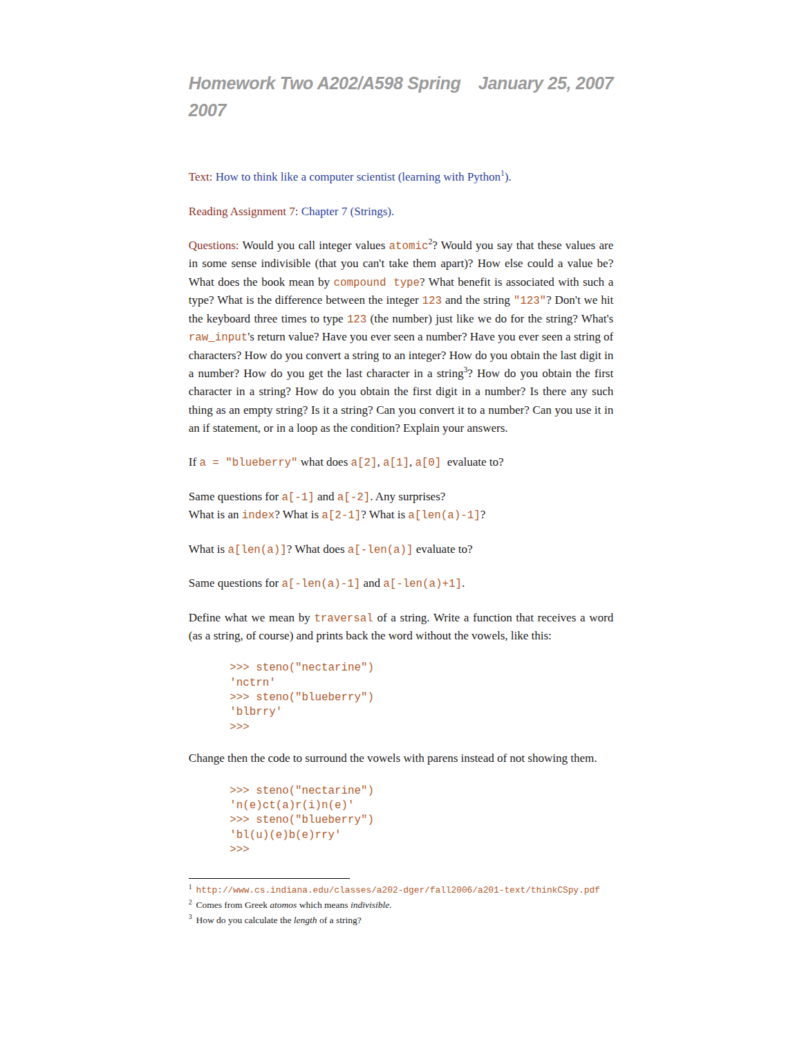Homework Two A202/A598 Spring 2007 January 25, 2007
Text: How to think like a computer scientist (learning with Python1).
Reading Assignment 7: Chapter 7 (Strings).
Questions: Would you call integer values atomic2? Would you say that these values are in some sense indivisible (that you can't take them apart)? How else could a value be? What does the book mean by compound type? What benefit is associated with such a type? What is the difference between the integer 123 and the string "123"? Don't we hit the keyboard three times to type 123 (the number) just like we do for the string? What's raw_input's return value? Have you ever seen a number? Have you ever seen a string of characters? How do you convert a string to an integer? How do you obtain the last digit in a number? How do you get the last character in a string3? How do you obtain the first character in a string? How do you obtain the first digit in a number? Is there any such thing as an empty string? Is it a string? Can you convert it to a number? Can you use it in an if statement, or in a loop as the condition? Explain your answers.
If a = "blueberry" what does a[2], a[1], a[0] evaluate to?
Same questions for a[-1] and a[-2]. Any surprises?
What is an index? What is a[2-1]? What is a[len(a)-1]?
What is a[len(a)]? What does a[-len(a)] evaluate to?
Same questions for a[-len(a)-1] and a[-len(a)+1].
Define what we mean by traversal of a string. Write a function that receives a word (as a string, of course) and prints back the word without the vowels, like this:
>>> steno("nectarine") 'nctrn' >>> steno("blueberry") 'blbrry' >>>
Change then the code to surround the vowels with parens instead of not showing them.
>>> steno("nectarine") 'n(e)ct(a)r(i)n(e)' >>> steno("blueberry") 'bl(u)(e)b(e)rry' >>>
1 http://www.cs.indiana.edu/classes/a202-dger/fall2006/a201-text/thinkCSpy.pdf
2 Comes from Greek atomos which means indivisible.
3 How do you calculate the length of a string?